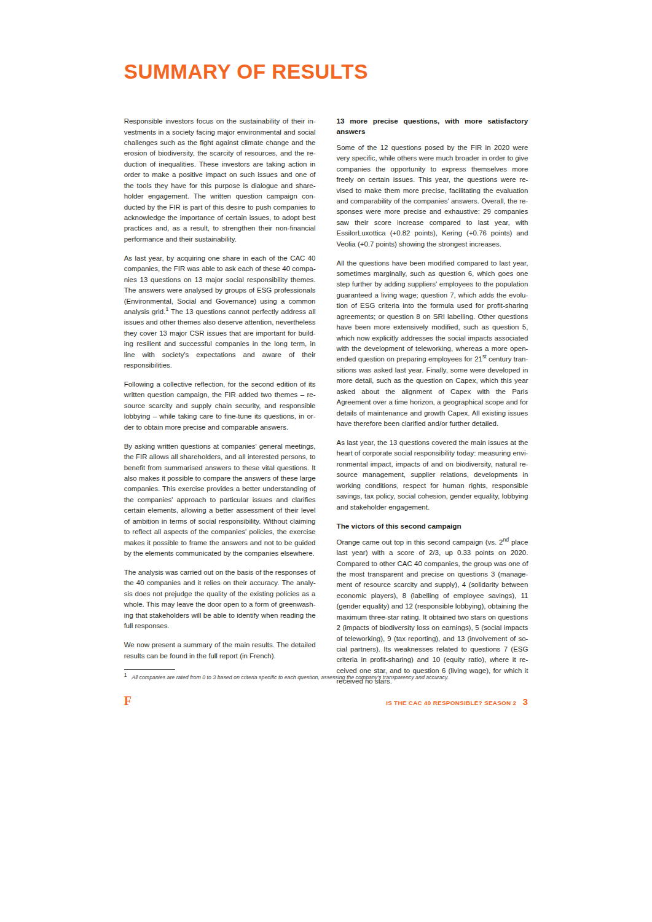Summary of results
Responsible investors focus on the sustainability of their investments in a society facing major environmental and social challenges such as the fight against climate change and the erosion of biodiversity, the scarcity of resources, and the reduction of inequalities. These investors are taking action in order to make a positive impact on such issues and one of the tools they have for this purpose is dialogue and shareholder engagement. The written question campaign conducted by the FIR is part of this desire to push companies to acknowledge the importance of certain issues, to adopt best practices and, as a result, to strengthen their non-financial performance and their sustainability.
As last year, by acquiring one share in each of the CAC 40 companies, the FIR was able to ask each of these 40 companies 13 questions on 13 major social responsibility themes. The answers were analysed by groups of ESG professionals (Environmental, Social and Governance) using a common analysis grid.1 The 13 questions cannot perfectly address all issues and other themes also deserve attention, nevertheless they cover 13 major CSR issues that are important for building resilient and successful companies in the long term, in line with society's expectations and aware of their responsibilities.
Following a collective reflection, for the second edition of its written question campaign, the FIR added two themes – resource scarcity and supply chain security, and responsible lobbying – while taking care to fine-tune its questions, in order to obtain more precise and comparable answers.
By asking written questions at companies' general meetings, the FIR allows all shareholders, and all interested persons, to benefit from summarised answers to these vital questions. It also makes it possible to compare the answers of these large companies. This exercise provides a better understanding of the companies' approach to particular issues and clarifies certain elements, allowing a better assessment of their level of ambition in terms of social responsibility. Without claiming to reflect all aspects of the companies' policies, the exercise makes it possible to frame the answers and not to be guided by the elements communicated by the companies elsewhere.
The analysis was carried out on the basis of the responses of the 40 companies and it relies on their accuracy. The analysis does not prejudge the quality of the existing policies as a whole. This may leave the door open to a form of greenwashing that stakeholders will be able to identify when reading the full responses.
We now present a summary of the main results. The detailed results can be found in the full report (in French).
13 more precise questions, with more satisfactory answers
Some of the 12 questions posed by the FIR in 2020 were very specific, while others were much broader in order to give companies the opportunity to express themselves more freely on certain issues. This year, the questions were revised to make them more precise, facilitating the evaluation and comparability of the companies' answers. Overall, the responses were more precise and exhaustive: 29 companies saw their score increase compared to last year, with EssilorLuxottica (+0.82 points), Kering (+0.76 points) and Veolia (+0.7 points) showing the strongest increases.
All the questions have been modified compared to last year, sometimes marginally, such as question 6, which goes one step further by adding suppliers' employees to the population guaranteed a living wage; question 7, which adds the evolution of ESG criteria into the formula used for profit-sharing agreements; or question 8 on SRI labelling. Other questions have been more extensively modified, such as question 5, which now explicitly addresses the social impacts associated with the development of teleworking, whereas a more open-ended question on preparing employees for 21st century transitions was asked last year. Finally, some were developed in more detail, such as the question on Capex, which this year asked about the alignment of Capex with the Paris Agreement over a time horizon, a geographical scope and for details of maintenance and growth Capex. All existing issues have therefore been clarified and/or further detailed.
As last year, the 13 questions covered the main issues at the heart of corporate social responsibility today: measuring environmental impact, impacts of and on biodiversity, natural resource management, supplier relations, developments in working conditions, respect for human rights, responsible savings, tax policy, social cohesion, gender equality, lobbying and stakeholder engagement.
The victors of this second campaign
Orange came out top in this second campaign (vs. 2nd place last year) with a score of 2/3, up 0.33 points on 2020. Compared to other CAC 40 companies, the group was one of the most transparent and precise on questions 3 (management of resource scarcity and supply), 4 (solidarity between economic players), 8 (labelling of employee savings), 11 (gender equality) and 12 (responsible lobbying), obtaining the maximum three-star rating. It obtained two stars on questions 2 (impacts of biodiversity loss on earnings), 5 (social impacts of teleworking), 9 (tax reporting), and 13 (involvement of social partners). Its weaknesses related to questions 7 (ESG criteria in profit-sharing) and 10 (equity ratio), where it received one star, and to question 6 (living wage), for which it received no stars.
1 All companies are rated from 0 to 3 based on criteria specific to each question, assessing the company's transparency and accuracy.
F
IS THE CAC 40 RESPONSIBLE? SEASON 2 3